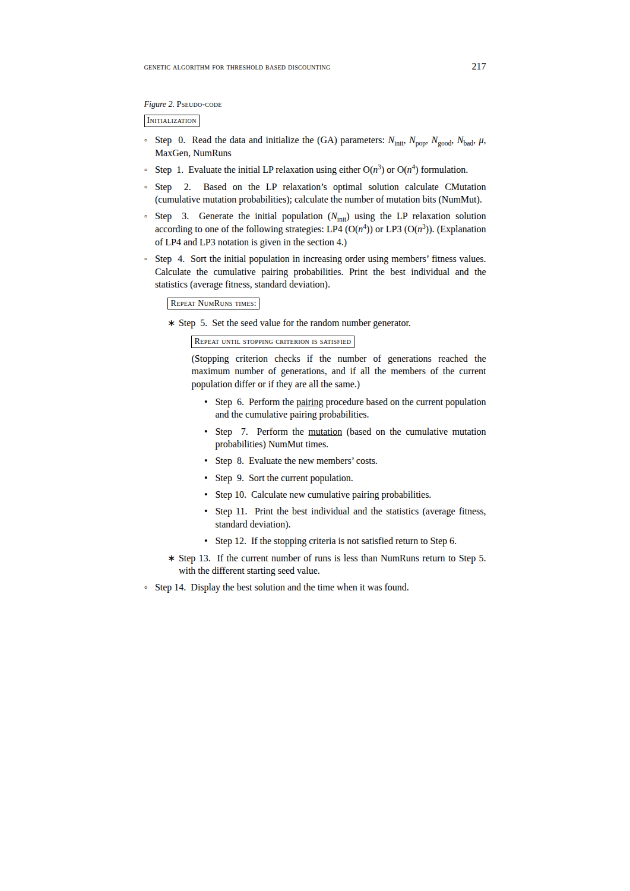genetic algorithm for threshold based discounting 217
Figure 2. Pseudo-code
Initialization
Step 0. Read the data and initialize the (GA) parameters: Ninit, Npop, Ngood, Nbad, μ, MaxGen, NumRuns
Step 1. Evaluate the initial LP relaxation using either O(n3) or O(n4) formulation.
Step 2. Based on the LP relaxation’s optimal solution calculate CMutation (cumulative mutation probabilities); calculate the number of mutation bits (NumMut).
Step 3. Generate the initial population (Ninit) using the LP relaxation solution according to one of the following strategies: LP4 (O(n4)) or LP3 (O(n3)). (Explanation of LP4 and LP3 notation is given in the section 4.)
Step 4. Sort the initial population in increasing order using members’ fitness values. Calculate the cumulative pairing probabilities. Print the best individual and the statistics (average fitness, standard deviation).
Repeat NumRuns times:
Step 5. Set the seed value for the random number generator.
Repeat until stopping criterion is satisfied
(Stopping criterion checks if the number of generations reached the maximum number of generations, and if all the members of the current population differ or if they are all the same.)
Step 6. Perform the pairing procedure based on the current population and the cumulative pairing probabilities.
Step 7. Perform the mutation (based on the cumulative mutation probabilities) NumMut times.
Step 8. Evaluate the new members’ costs.
Step 9. Sort the current population.
Step 10. Calculate new cumulative pairing probabilities.
Step 11. Print the best individual and the statistics (average fitness, standard deviation).
Step 12. If the stopping criteria is not satisfied return to Step 6.
Step 13. If the current number of runs is less than NumRuns return to Step 5. with the different starting seed value.
Step 14. Display the best solution and the time when it was found.